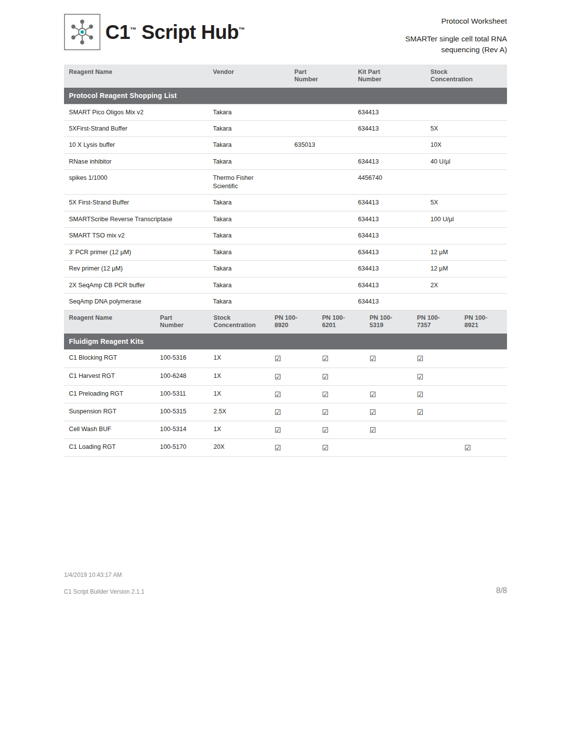C1™ Script Hub™
Protocol Worksheet
SMARTer single cell total RNA
sequencing (Rev A)
| Protocol Reagent Shopping List |
| Reagent Name | Vendor | Part Number | Kit Part Number | Stock Concentration |
| SMART Pico Oligos Mix v2 | Takara | | 634413 | |
| 5XFirst-Strand Buffer | Takara | | 634413 | 5X |
| 10 X Lysis buffer | Takara | 635013 | | 10X |
| RNase inhibitor | Takara | | 634413 | 40 U/µl |
| spikes 1/1000 | Thermo Fisher Scientific | | 4456740 | |
| 5X First-Strand Buffer | Takara | | 634413 | 5X |
| SMARTScribe Reverse Transcriptase | Takara | | 634413 | 100 U/µl |
| SMART TSO mix v2 | Takara | | 634413 | |
| 3' PCR primer (12 µM) | Takara | | 634413 | 12 µM |
| Rev primer (12 µM) | Takara | | 634413 | 12 µM |
| 2X SeqAmp CB PCR buffer | Takara | | 634413 | 2X |
| SeqAmp DNA polymerase | Takara | | 634413 | |
| Fluidigm Reagent Kits |
| Reagent Name | Part Number | Stock Concentration | PN 100- 8920 | PN 100- 6201 | PN 100- 5319 | PN 100- 7357 | PN 100- 8921 |
| C1 Blocking RGT | 100-5316 | 1X | ☑ | ☑ | ☑ | ☑ | |
| C1 Harvest RGT | 100-6248 | 1X | ☑ | ☑ | | ☑ | |
| C1 Preloading RGT | 100-5311 | 1X | ☑ | ☑ | ☑ | ☑ | |
| Suspension RGT | 100-5315 | 2.5X | ☑ | ☑ | ☑ | ☑ | |
| Cell Wash BUF | 100-5314 | 1X | ☑ | ☑ | ☑ | | |
| C1 Loading RGT | 100-5170 | 20X | ☑ | ☑ | | | ☑ |
1/4/2019 10:43:17 AM
C1 Script Builder Version 2.1.1
8/8